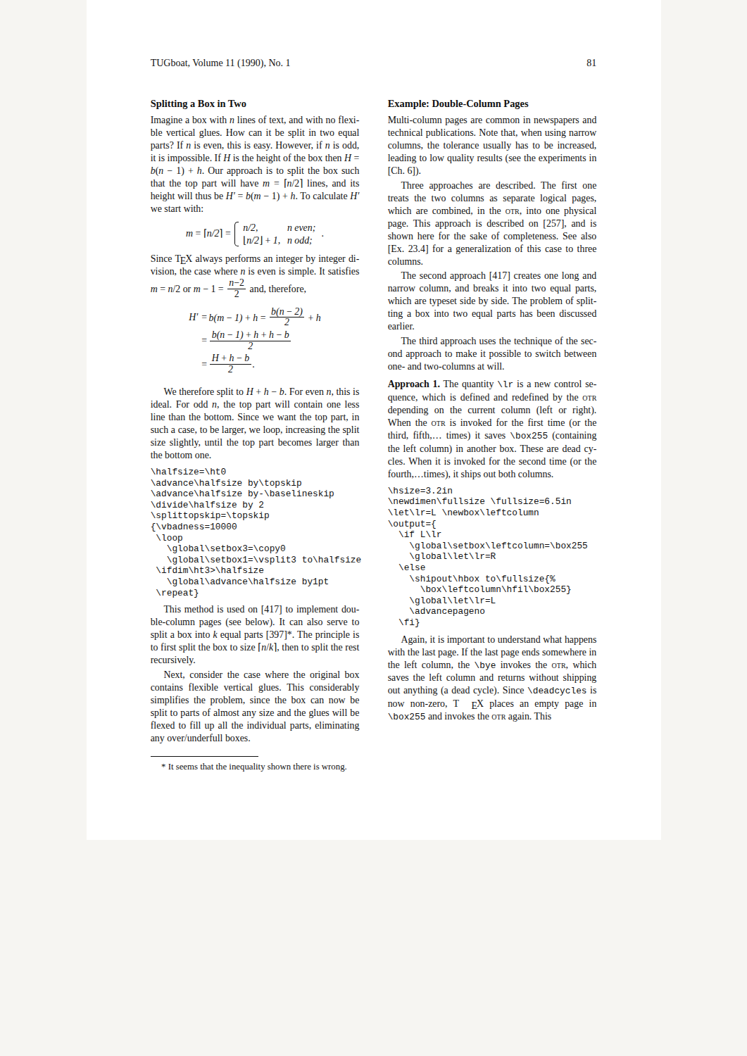TUGboat, Volume 11 (1990), No. 1
81
Splitting a Box in Two
Imagine a box with n lines of text, and with no flexible vertical glues. How can it be split in two equal parts? If n is even, this is easy. However, if n is odd, it is impossible. If H is the height of the box then H = b(n − 1) + h. Our approach is to split the box such that the top part will have m = ⌈n/2⌉ lines, and its height will thus be H′ = b(m − 1) + h. To calculate H′ we start with:
m = ⌈n/2⌉ =
| n /2, | n even; |
| ⌊ n /2 ⌋ + 1, | n odd; |
.
Since TEX always performs an integer by integer division, the case where n is even is simple. It satisfies m = n/2 or m − 1 = n−22 and, therefore,
| H′ | = | b ( m − 1) + h = b ( n − 2) 2 + h |
| | = | b ( n − 1) + h + h − b 2 |
| | = | H + h − b 2 . |
We therefore split to H + h − b. For even n, this is ideal. For odd n, the top part will contain one less line than the bottom. Since we want the top part, in such a case, to be larger, we loop, increasing the split size slightly, until the top part becomes larger than the bottom one.
\halfsize=\ht0
\advance\halfsize by\topskip
\advance\halfsize by-\baselineskip
\divide\halfsize by 2
\splittopskip=\topskip
{\vbadness=10000
 \loop
   \global\setbox3=\copy0
   \global\setbox1=\vsplit3 to\halfsize
 \ifdim\ht3>\halfsize
   \global\advance\halfsize by1pt
 \repeat}
This method is used on [417] to implement double-column pages (see below). It can also serve to split a box into k equal parts [397]*. The principle is to first split the box to size ⌈n/k⌉, then to split the rest recursively.
Next, consider the case where the original box contains flexible vertical glues. This considerably simplifies the problem, since the box can now be split to parts of almost any size and the glues will be flexed to fill up all the individual parts, eliminating any over/underfull boxes.
* It seems that the inequality shown there is wrong.
Example: Double-Column Pages
Multi-column pages are common in newspapers and technical publications. Note that, when using narrow columns, the tolerance usually has to be increased, leading to low quality results (see the experiments in [Ch. 6]).
Three approaches are described. The first one treats the two columns as separate logical pages, which are combined, in the otr, into one physical page. This approach is described on [257], and is shown here for the sake of completeness. See also [Ex. 23.4] for a generalization of this case to three columns.
The second approach [417] creates one long and narrow column, and breaks it into two equal parts, which are typeset side by side. The problem of splitting a box into two equal parts has been discussed earlier.
The third approach uses the technique of the second approach to make it possible to switch between one- and two-columns at will.
Approach 1. The quantity \lr is a new control sequence, which is defined and redefined by the otr depending on the current column (left or right). When the otr is invoked for the first time (or the third, fifth,… times) it saves \box255 (containing the left column) in another box. These are dead cycles. When it is invoked for the second time (or the fourth,…times), it ships out both columns.
\hsize=3.2in
\newdimen\fullsize \fullsize=6.5in
\let\lr=L \newbox\leftcolumn
\output={
  \if L\lr
    \global\setbox\leftcolumn=\box255
    \global\let\lr=R
  \else
    \shipout\hbox to\fullsize{%
      \box\leftcolumn\hfil\box255}
    \global\let\lr=L
    \advancepageno
  \fi}
Again, it is important to understand what happens with the last page. If the last page ends somewhere in the left column, the \bye invokes the otr, which saves the left column and returns without shipping out anything (a dead cycle). Since \deadcycles is now non-zero, TEX places an empty page in \box255 and invokes the otr again. This